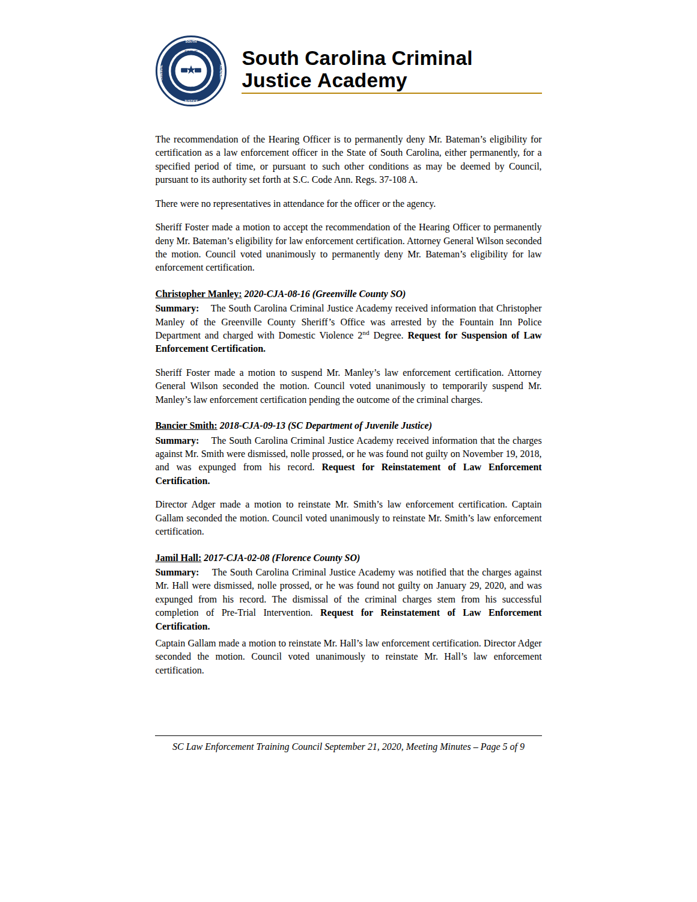SERVE KNOW SOUTH JUSTICE CRIMINAL ACADEMY
South Carolina Criminal Justice Academy
The recommendation of the Hearing Officer is to permanently deny Mr. Bateman’s eligibility for certification as a law enforcement officer in the State of South Carolina, either permanently, for a specified period of time, or pursuant to such other conditions as may be deemed by Council, pursuant to its authority set forth at S.C. Code Ann. Regs. 37-108 A.
There were no representatives in attendance for the officer or the agency.
Sheriff Foster made a motion to accept the recommendation of the Hearing Officer to permanently deny Mr. Bateman’s eligibility for law enforcement certification. Attorney General Wilson seconded the motion. Council voted unanimously to permanently deny Mr. Bateman’s eligibility for law enforcement certification.
Christopher Manley: 2020-CJA-08-16 (Greenville County SO)
Summary: The South Carolina Criminal Justice Academy received information that Christopher Manley of the Greenville County Sheriff’s Office was arrested by the Fountain Inn Police Department and charged with Domestic Violence 2nd Degree. Request for Suspension of Law Enforcement Certification.
Sheriff Foster made a motion to suspend Mr. Manley’s law enforcement certification. Attorney General Wilson seconded the motion. Council voted unanimously to temporarily suspend Mr. Manley’s law enforcement certification pending the outcome of the criminal charges.
Bancier Smith: 2018-CJA-09-13 (SC Department of Juvenile Justice)
Summary: The South Carolina Criminal Justice Academy received information that the charges against Mr. Smith were dismissed, nolle prossed, or he was found not guilty on November 19, 2018, and was expunged from his record. Request for Reinstatement of Law Enforcement Certification.
Director Adger made a motion to reinstate Mr. Smith’s law enforcement certification. Captain Gallam seconded the motion. Council voted unanimously to reinstate Mr. Smith’s law enforcement certification.
Jamil Hall: 2017-CJA-02-08 (Florence County SO)
Summary: The South Carolina Criminal Justice Academy was notified that the charges against Mr. Hall were dismissed, nolle prossed, or he was found not guilty on January 29, 2020, and was expunged from his record. The dismissal of the criminal charges stem from his successful completion of Pre-Trial Intervention. Request for Reinstatement of Law Enforcement Certification.
Captain Gallam made a motion to reinstate Mr. Hall’s law enforcement certification. Director Adger seconded the motion. Council voted unanimously to reinstate Mr. Hall’s law enforcement certification.
SC Law Enforcement Training Council September 21, 2020, Meeting Minutes – Page 5 of 9